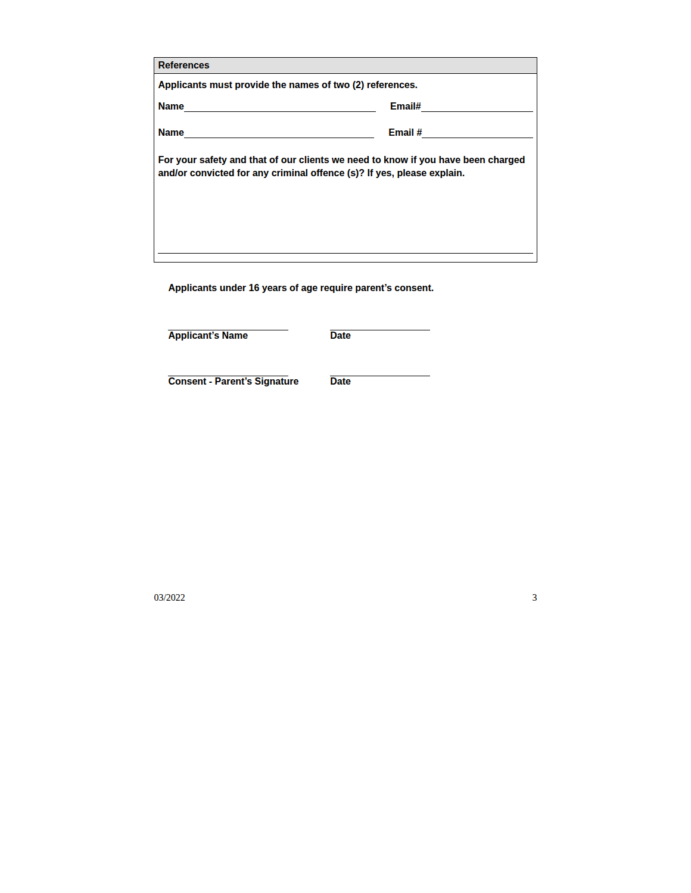References
Applicants must provide the names of two (2) references.
Name Email#
Name Email #
For your safety and that of our clients we need to know if you have been charged and/or convicted for any criminal offence (s)? If yes, please explain.
Applicants under 16 years of age require parent’s consent.
| Applicant’s Name | Date |
| Consent - Parent’s Signature | Date |
03/2022 3